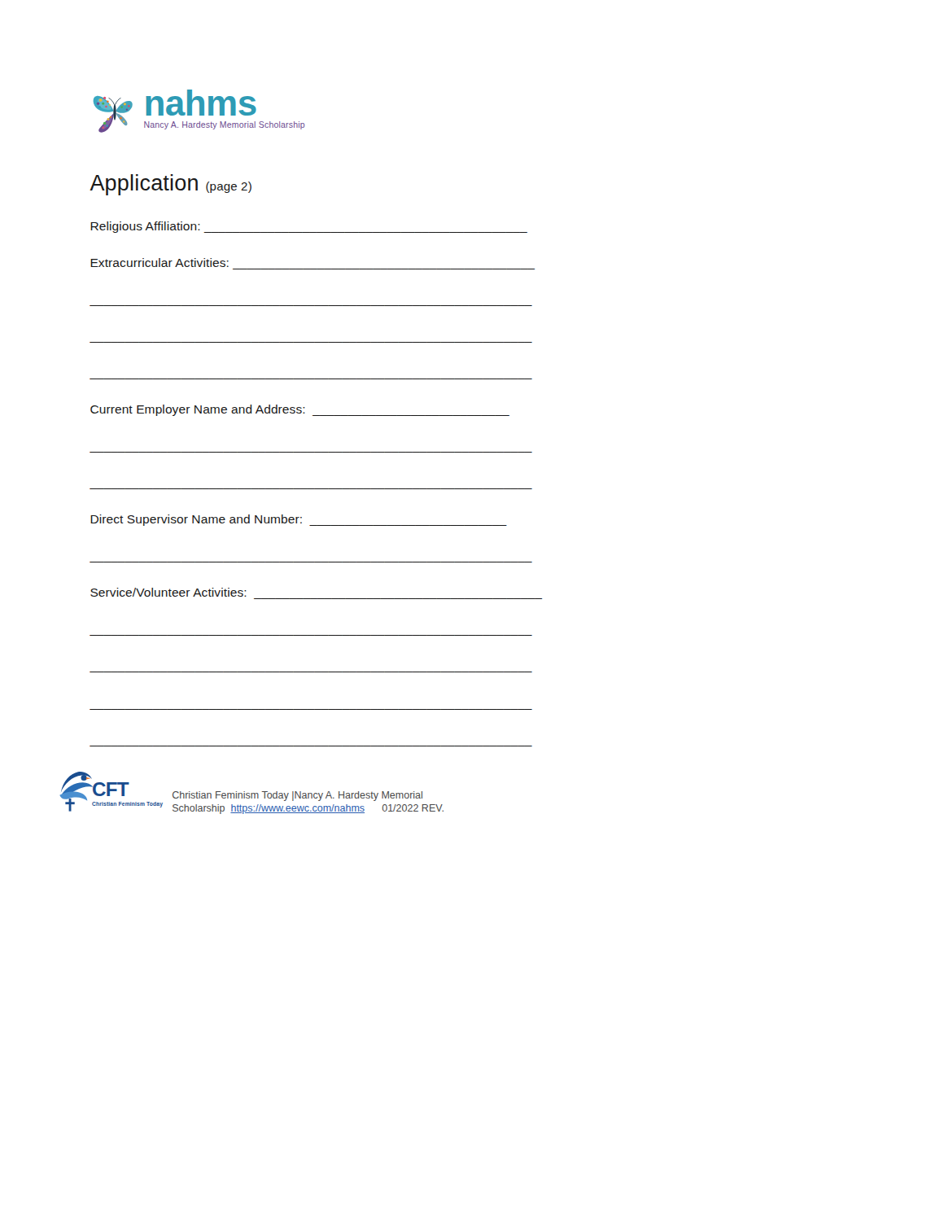nahms
Nancy A. Hardesty Memorial Scholarship
Application (page 2)
Religious Affiliation: ______________________________________________
Extracurricular Activities: ___________________________________________
_______________________________________________________________
_______________________________________________________________
_______________________________________________________________
Current Employer Name and Address: ____________________________
_______________________________________________________________
_______________________________________________________________
Direct Supervisor Name and Number: ____________________________
_______________________________________________________________
Service/Volunteer Activities: _________________________________________
_______________________________________________________________
_______________________________________________________________
_______________________________________________________________
_______________________________________________________________
CFT Christian Feminism Today
Christian Feminism Today |Nancy A. Hardesty Memorial
Scholarship https://www.eewc.com/nahms 01/2022 REV.